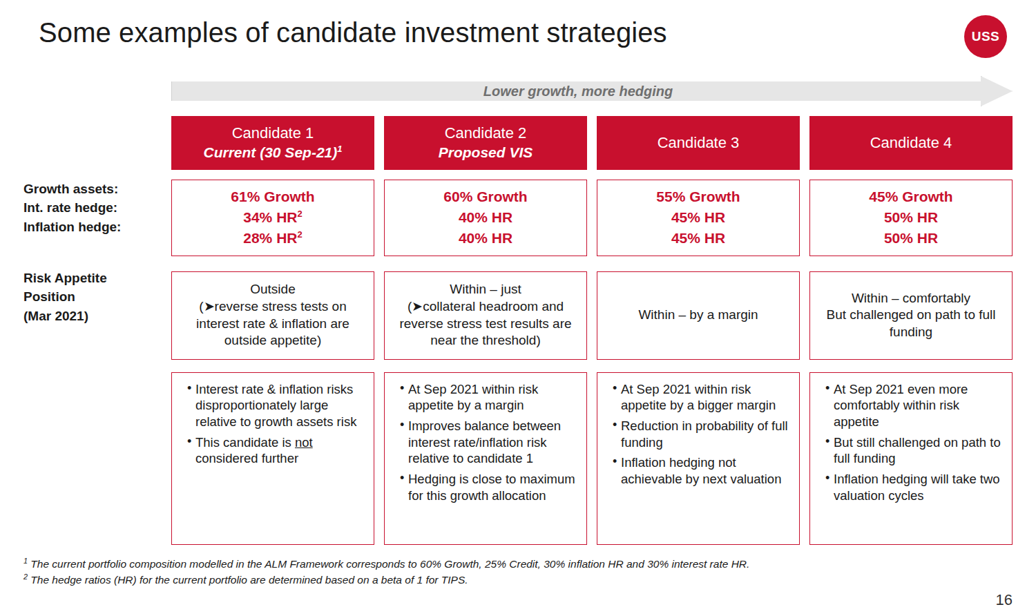Some examples of candidate investment strategies
USS
Lower growth, more hedging
Candidate 1
Current (30 Sep-21)1
Candidate 2
Proposed VIS
Candidate 3
Candidate 4
Growth assets:
Int. rate hedge:
Inflation hedge:
61% Growth
34% HR2
28% HR2
60% Growth
40% HR
40% HR
55% Growth
45% HR
45% HR
45% Growth
50% HR
50% HR
Risk Appetite
Position
(Mar 2021)
Outside
(➤reverse stress tests on interest rate & inflation are outside appetite)
Within – just
(➤collateral headroom and reverse stress test results are near the threshold)
Within – by a margin
Within – comfortably
But challenged on path to full funding
Interest rate & inflation risks disproportionately large relative to growth assets risk
This candidate is not considered further
At Sep 2021 within risk appetite by a margin
Improves balance between interest rate/inflation risk relative to candidate 1
Hedging is close to maximum for this growth allocation
At Sep 2021 within risk appetite by a bigger margin
Reduction in probability of full funding
Inflation hedging not achievable by next valuation
At Sep 2021 even more comfortably within risk appetite
But still challenged on path to full funding
Inflation hedging will take two valuation cycles
1 The current portfolio composition modelled in the ALM Framework corresponds to 60% Growth, 25% Credit, 30% inflation HR and 30% interest rate HR.
2 The hedge ratios (HR) for the current portfolio are determined based on a beta of 1 for TIPS.
16